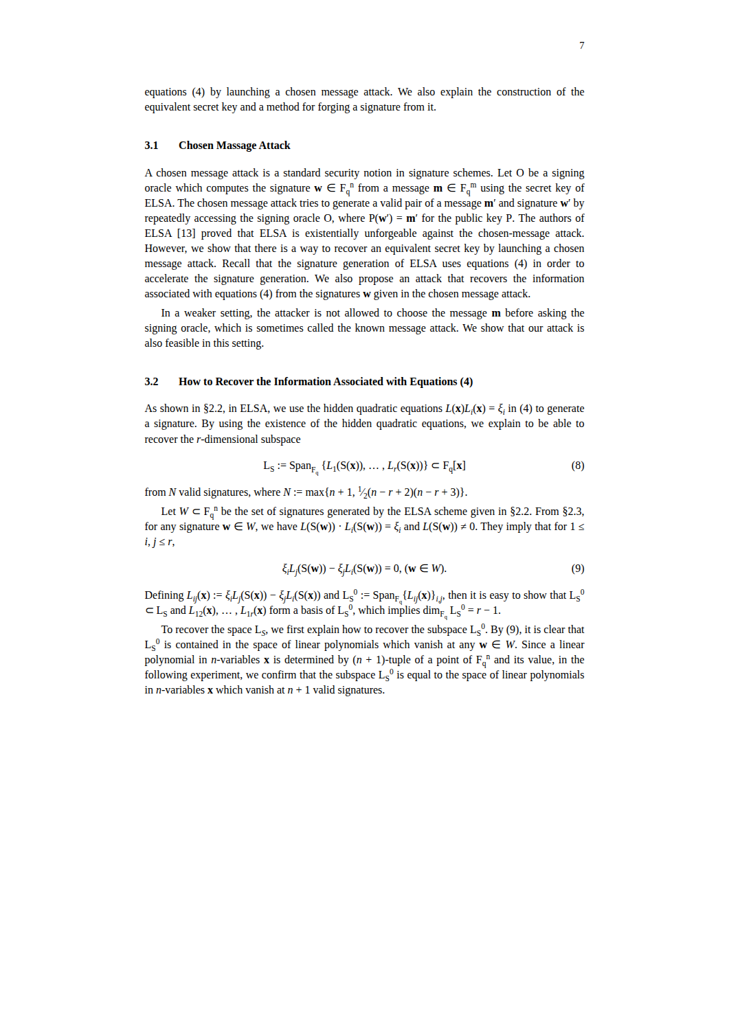7
equations (4) by launching a chosen message attack. We also explain the construction of the equivalent secret key and a method for forging a signature from it.
3.1 Chosen Massage Attack
A chosen message attack is a standard security notion in signature schemes. Let O be a signing oracle which computes the signature w ∈ Fqn from a message m ∈ Fqm using the secret key of ELSA. The chosen message attack tries to generate a valid pair of a message m′ and signature w′ by repeatedly accessing the signing oracle O, where P(w′) = m′ for the public key P. The authors of ELSA [13] proved that ELSA is existentially unforgeable against the chosen-message attack. However, we show that there is a way to recover an equivalent secret key by launching a chosen message attack. Recall that the signature generation of ELSA uses equations (4) in order to accelerate the signature generation. We also propose an attack that recovers the information associated with equations (4) from the signatures w given in the chosen message attack.
In a weaker setting, the attacker is not allowed to choose the message m before asking the signing oracle, which is sometimes called the known message attack. We show that our attack is also feasible in this setting.
3.2 How to Recover the Information Associated with Equations (4)
As shown in §2.2, in ELSA, we use the hidden quadratic equations L(x)Li(x) = ξi in (4) to generate a signature. By using the existence of the hidden quadratic equations, we explain to be able to recover the r-dimensional subspace
LS := SpanFq {L1(S(x)), … , Lr(S(x))} ⊂ Fq[x] (8)
from N valid signatures, where N := max{n + 1, 1⁄2(n − r + 2)(n − r + 3)}.
Let W ⊂ Fqn be the set of signatures generated by the ELSA scheme given in §2.2. From §2.3, for any signature w ∈ W, we have L(S(w)) · Li(S(w)) = ξi and L(S(w)) ≠ 0. They imply that for 1 ≤ i, j ≤ r,
ξiLj(S(w)) − ξjLi(S(w)) = 0, (w ∈ W). (9)
Defining Lij(x) := ξiLj(S(x)) − ξjLi(S(x)) and LS0 := SpanFq{Lij(x)}i,j, then it is easy to show that LS0 ⊂ LS and L12(x), … , L1r(x) form a basis of LS0, which implies dimFq LS0 = r − 1.
To recover the space LS, we first explain how to recover the subspace LS0. By (9), it is clear that LS0 is contained in the space of linear polynomials which vanish at any w ∈ W. Since a linear polynomial in n-variables x is determined by (n + 1)-tuple of a point of Fqn and its value, in the following experiment, we confirm that the subspace LS0 is equal to the space of linear polynomials in n-variables x which vanish at n + 1 valid signatures.